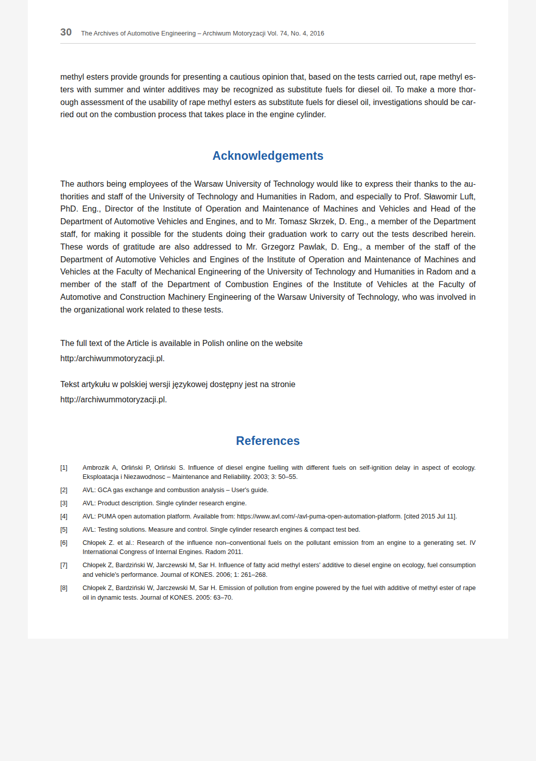30 The Archives of Automotive Engineering – Archiwum Motoryzacji Vol. 74, No. 4, 2016
methyl esters provide grounds for presenting a cautious opinion that, based on the tests carried out, rape methyl esters with summer and winter additives may be recognized as substitute fuels for diesel oil. To make a more thorough assessment of the usability of rape methyl esters as substitute fuels for diesel oil, investigations should be carried out on the combustion process that takes place in the engine cylinder.
Acknowledgements
The authors being employees of the Warsaw University of Technology would like to express their thanks to the authorities and staff of the University of Technology and Humanities in Radom, and especially to Prof. Sławomir Luft, PhD. Eng., Director of the Institute of Operation and Maintenance of Machines and Vehicles and Head of the Department of Automotive Vehicles and Engines, and to Mr. Tomasz Skrzek, D. Eng., a member of the Department staff, for making it possible for the students doing their graduation work to carry out the tests described herein. These words of gratitude are also addressed to Mr. Grzegorz Pawlak, D. Eng., a member of the staff of the Department of Automotive Vehicles and Engines of the Institute of Operation and Maintenance of Machines and Vehicles at the Faculty of Mechanical Engineering of the University of Technology and Humanities in Radom and a member of the staff of the Department of Combustion Engines of the Institute of Vehicles at the Faculty of Automotive and Construction Machinery Engineering of the Warsaw University of Technology, who was involved in the organizational work related to these tests.
The full text of the Article is available in Polish online on the website
http:/archiwummotoryzacji.pl.
Tekst artykułu w polskiej wersji językowej dostępny jest na stronie
http://archiwummotoryzacji.pl.
References
[1] Ambrozik A, Orliński P, Orliński S. Influence of diesel engine fuelling with different fuels on self-ignition delay in aspect of ecology. Eksploatacja i Niezawodnosc – Maintenance and Reliability. 2003; 3: 50–55.
[2] AVL: GCA gas exchange and combustion analysis – User's guide.
[3] AVL: Product description. Single cylinder research engine.
[4] AVL: PUMA open automation platform. Available from: https://www.avl.com/-/avl-puma-open-automation-platform. [cited 2015 Jul 11].
[5] AVL: Testing solutions. Measure and control. Single cylinder research engines & compact test bed.
[6] Chłopek Z. et al.: Research of the influence non–conventional fuels on the pollutant emission from an engine to a generating set. IV International Congress of Internal Engines. Radom 2011.
[7] Chłopek Z, Bardziński W, Jarczewski M, Sar H. Influence of fatty acid methyl esters' additive to diesel engine on ecology, fuel consumption and vehicle's performance. Journal of KONES. 2006; 1: 261–268.
[8] Chłopek Z, Bardziński W, Jarczewski M, Sar H. Emission of pollution from engine powered by the fuel with additive of methyl ester of rape oil in dynamic tests. Journal of KONES. 2005: 63–70.